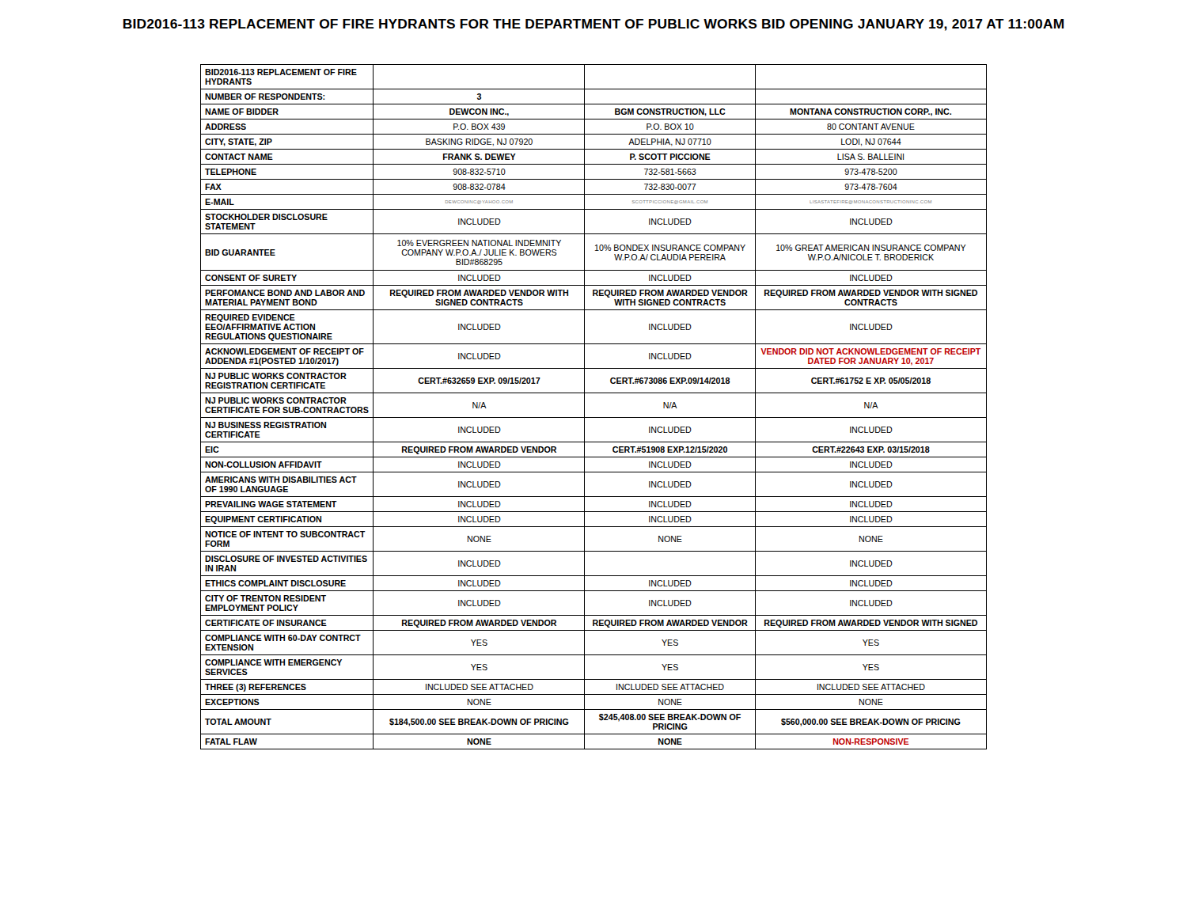BID2016-113 REPLACEMENT OF FIRE HYDRANTS FOR THE DEPARTMENT OF PUBLIC WORKS BID OPENING JANUARY 19, 2017 AT 11:00AM
| BID2016-113 REPLACEMENT OF FIRE HYDRANTS | | | |
| NUMBER OF RESPONDENTS: | 3 | | |
| NAME OF BIDDER | DEWCON INC., | BGM CONSTRUCTION, LLC | MONTANA CONSTRUCTION CORP., INC. |
| ADDRESS | P.O. BOX 439 | P.O. BOX 10 | 80 CONTANT AVENUE |
| CITY, STATE, ZIP | BASKING RIDGE, NJ 07920 | ADELPHIA, NJ 07710 | LODI, NJ 07644 |
| CONTACT NAME | FRANK S. DEWEY | P. SCOTT PICCIONE | LISA S. BALLEINI |
| TELEPHONE | 908-832-5710 | 732-581-5663 | 973-478-5200 |
| FAX | 908-832-0784 | 732-830-0077 | 973-478-7604 |
| E-MAIL | DEWCONINC@YAHOO.COM | SCOTTPICCIONE@GMAIL.COM | LISASTATEFIRE@MONACONSTRUCTIONINC.COM |
| STOCKHOLDER DISCLOSURE STATEMENT | INCLUDED | INCLUDED | INCLUDED |
| BID GUARANTEE | 10% EVERGREEN NATIONAL INDEMNITY COMPANY W.P.O.A./ JULIE K. BOWERS BID#868295 | 10% BONDEX INSURANCE COMPANY W.P.O.A/ CLAUDIA PEREIRA | 10% GREAT AMERICAN INSURANCE COMPANY W.P.O.A/NICOLE T. BRODERICK |
| CONSENT OF SURETY | INCLUDED | INCLUDED | INCLUDED |
| PERFOMANCE BOND AND LABOR AND MATERIAL PAYMENT BOND | REQUIRED FROM AWARDED VENDOR WITH SIGNED CONTRACTS | REQUIRED FROM AWARDED VENDOR WITH SIGNED CONTRACTS | REQUIRED FROM AWARDED VENDOR WITH SIGNED CONTRACTS |
| REQUIRED EVIDENCE EEO/AFFIRMATIVE ACTION REGULATIONS QUESTIONAIRE | INCLUDED | INCLUDED | INCLUDED |
| ACKNOWLEDGEMENT OF RECEIPT OF ADDENDA #1(POSTED 1/10/2017) | INCLUDED | INCLUDED | VENDOR DID NOT ACKNOWLEDGEMENT OF RECEIPT DATED FOR JANUARY 10, 2017 |
| NJ PUBLIC WORKS CONTRACTOR REGISTRATION CERTIFICATE | CERT.#632659 EXP. 09/15/2017 | CERT.#673086 EXP.09/14/2018 | CERT.#61752 E XP. 05/05/2018 |
| NJ PUBLIC WORKS CONTRACTOR CERTIFICATE FOR SUB-CONTRACTORS | N/A | N/A | N/A |
| NJ BUSINESS REGISTRATION CERTIFICATE | INCLUDED | INCLUDED | INCLUDED |
| EIC | REQUIRED FROM AWARDED VENDOR | CERT.#51908 EXP.12/15/2020 | CERT.#22643 EXP. 03/15/2018 |
| NON-COLLUSION AFFIDAVIT | INCLUDED | INCLUDED | INCLUDED |
| AMERICANS WITH DISABILITIES ACT OF 1990 LANGUAGE | INCLUDED | INCLUDED | INCLUDED |
| PREVAILING WAGE STATEMENT | INCLUDED | INCLUDED | INCLUDED |
| EQUIPMENT CERTIFICATION | INCLUDED | INCLUDED | INCLUDED |
| NOTICE OF INTENT TO SUBCONTRACT FORM | NONE | NONE | NONE |
| DISCLOSURE OF INVESTED ACTIVITIES IN IRAN | INCLUDED | | INCLUDED |
| ETHICS COMPLAINT DISCLOSURE | INCLUDED | INCLUDED | INCLUDED |
| CITY OF TRENTON RESIDENT EMPLOYMENT POLICY | INCLUDED | INCLUDED | INCLUDED |
| CERTIFICATE OF INSURANCE | REQUIRED FROM AWARDED VENDOR | REQUIRED FROM AWARDED VENDOR | REQUIRED FROM AWARDED VENDOR WITH SIGNED |
| COMPLIANCE WITH 60-DAY CONTRCT EXTENSION | YES | YES | YES |
| COMPLIANCE WITH EMERGENCY SERVICES | YES | YES | YES |
| THREE (3) REFERENCES | INCLUDED SEE ATTACHED | INCLUDED SEE ATTACHED | INCLUDED SEE ATTACHED |
| EXCEPTIONS | NONE | NONE | NONE |
| TOTAL AMOUNT | $184,500.00 SEE BREAK-DOWN OF PRICING | $245,408.00 SEE BREAK-DOWN OF PRICING | $560,000.00 SEE BREAK-DOWN OF PRICING |
| FATAL FLAW | NONE | NONE | NON-RESPONSIVE |